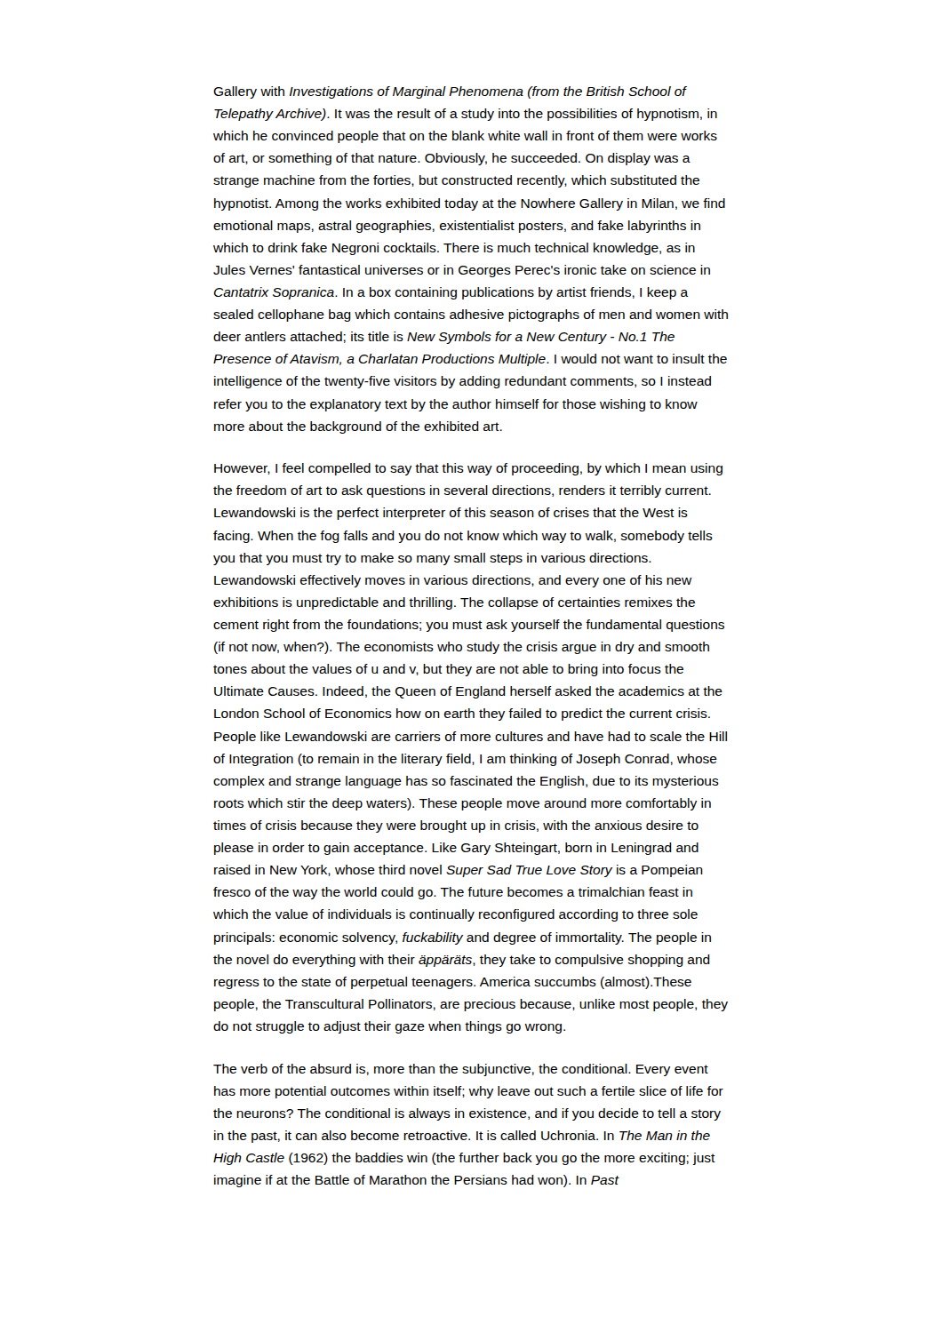Gallery with Investigations of Marginal Phenomena (from the British School of Telepathy Archive). It was the result of a study into the possibilities of hypnotism, in which he convinced people that on the blank white wall in front of them were works of art, or something of that nature. Obviously, he succeeded. On display was a strange machine from the forties, but constructed recently, which substituted the hypnotist. Among the works exhibited today at the Nowhere Gallery in Milan, we find emotional maps, astral geographies, existentialist posters, and fake labyrinths in which to drink fake Negroni cocktails. There is much technical knowledge, as in Jules Vernes' fantastical universes or in Georges Perec's ironic take on science in Cantatrix Sopranica. In a box containing publications by artist friends, I keep a sealed cellophane bag which contains adhesive pictographs of men and women with deer antlers attached; its title is New Symbols for a New Century - No.1 The Presence of Atavism, a Charlatan Productions Multiple. I would not want to insult the intelligence of the twenty-five visitors by adding redundant comments, so I instead refer you to the explanatory text by the author himself for those wishing to know more about the background of the exhibited art.
However, I feel compelled to say that this way of proceeding, by which I mean using the freedom of art to ask questions in several directions, renders it terribly current. Lewandowski is the perfect interpreter of this season of crises that the West is facing. When the fog falls and you do not know which way to walk, somebody tells you that you must try to make so many small steps in various directions. Lewandowski effectively moves in various directions, and every one of his new exhibitions is unpredictable and thrilling. The collapse of certainties remixes the cement right from the foundations; you must ask yourself the fundamental questions (if not now, when?). The economists who study the crisis argue in dry and smooth tones about the values of u and v, but they are not able to bring into focus the Ultimate Causes. Indeed, the Queen of England herself asked the academics at the London School of Economics how on earth they failed to predict the current crisis. People like Lewandowski are carriers of more cultures and have had to scale the Hill of Integration (to remain in the literary field, I am thinking of Joseph Conrad, whose complex and strange language has so fascinated the English, due to its mysterious roots which stir the deep waters). These people move around more comfortably in times of crisis because they were brought up in crisis, with the anxious desire to please in order to gain acceptance. Like Gary Shteingart, born in Leningrad and raised in New York, whose third novel Super Sad True Love Story is a Pompeian fresco of the way the world could go. The future becomes a trimalchian feast in which the value of individuals is continually reconfigured according to three sole principals: economic solvency, fuckability and degree of immortality. The people in the novel do everything with their äppäräts, they take to compulsive shopping and regress to the state of perpetual teenagers. America succumbs (almost).These people, the Transcultural Pollinators, are precious because, unlike most people, they do not struggle to adjust their gaze when things go wrong.
The verb of the absurd is, more than the subjunctive, the conditional. Every event has more potential outcomes within itself; why leave out such a fertile slice of life for the neurons? The conditional is always in existence, and if you decide to tell a story in the past, it can also become retroactive. It is called Uchronia. In The Man in the High Castle (1962) the baddies win (the further back you go the more exciting; just imagine if at the Battle of Marathon the Persians had won). In Past